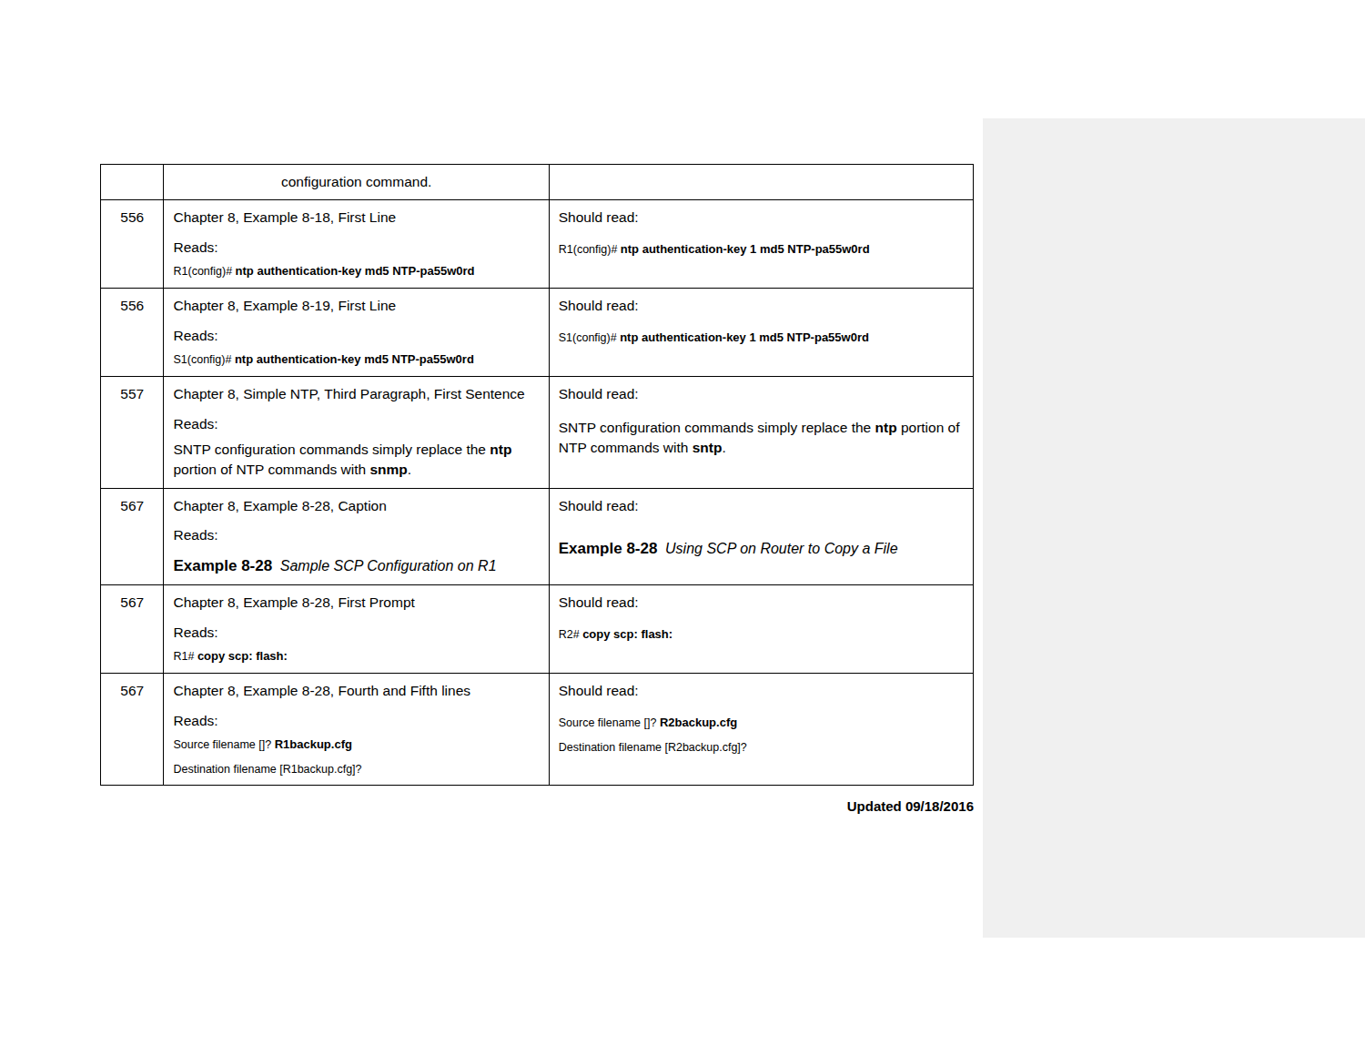| | configuration command. | |
| 556 | Chapter 8, Example 8-18, First Line Reads: R1(config)# ntp authentication-key md5 NTP-pa55w0rd | Should read: R1(config)# ntp authentication-key 1 md5 NTP-pa55w0rd |
| 556 | Chapter 8, Example 8-19, First Line Reads: S1(config)# ntp authentication-key md5 NTP-pa55w0rd | Should read: S1(config)# ntp authentication-key 1 md5 NTP-pa55w0rd |
| 557 | Chapter 8, Simple NTP, Third Paragraph, First Sentence Reads: SNTP configuration commands simply replace the ntp portion of NTP commands with snmp . | Should read: SNTP configuration commands simply replace the ntp portion of NTP commands with sntp . |
| 567 | Chapter 8, Example 8-28, Caption Reads: Example 8-28 Sample SCP Configuration on R1 | Should read: Example 8-28 Using SCP on Router to Copy a File |
| 567 | Chapter 8, Example 8-28, First Prompt Reads: R1# copy scp: flash: | Should read: R2# copy scp: flash: |
| 567 | Chapter 8, Example 8-28, Fourth and Fifth lines Reads: Source filename []? R1backup.cfg Destination filename [R1backup.cfg]? | Should read: Source filename []? R2backup.cfg Destination filename [R2backup.cfg]? |
Updated 09/18/2016